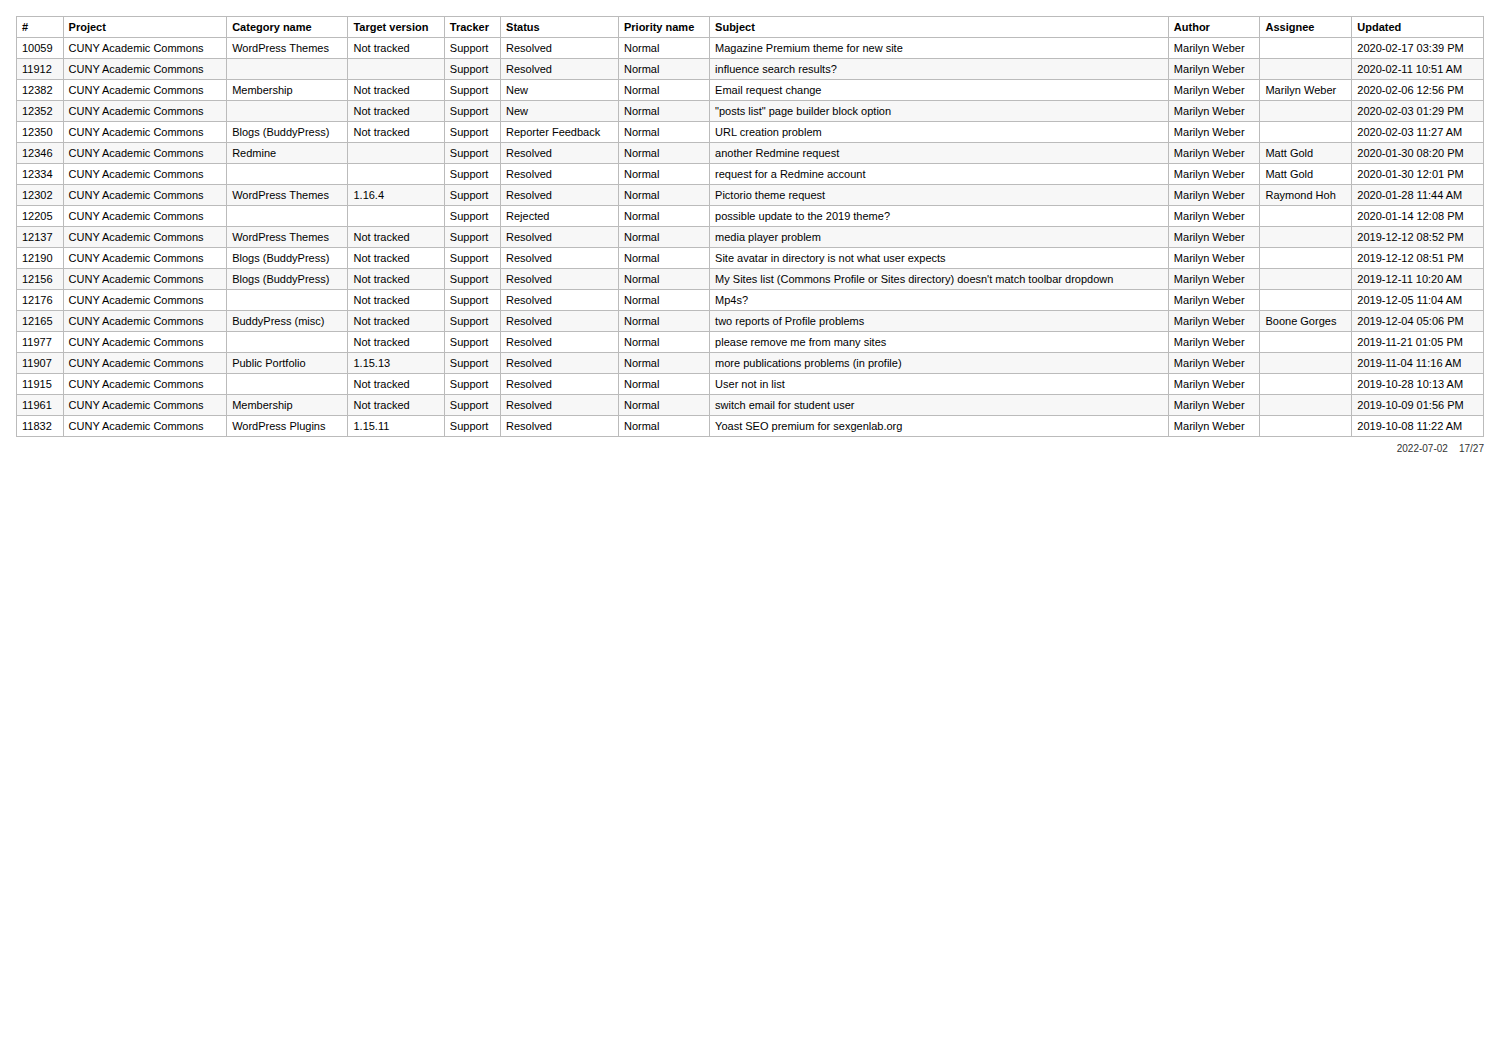2022-07-02 17/27
| # | Project | Category name | Target version | Tracker | Status | Priority name | Subject | Author | Assignee | Updated |
| --- | --- | --- | --- | --- | --- | --- | --- | --- | --- | --- |
| 10059 | CUNY Academic Commons | WordPress Themes | Not tracked | Support | Resolved | Normal | Magazine Premium theme for new site | Marilyn Weber | | 2020-02-17 03:39 PM |
| 11912 | CUNY Academic Commons | | | Support | Resolved | Normal | influence search results? | Marilyn Weber | | 2020-02-11 10:51 AM |
| 12382 | CUNY Academic Commons | Membership | Not tracked | Support | New | Normal | Email request change | Marilyn Weber | Marilyn Weber | 2020-02-06 12:56 PM |
| 12352 | CUNY Academic Commons | | Not tracked | Support | New | Normal | "posts list" page builder block option | Marilyn Weber | | 2020-02-03 01:29 PM |
| 12350 | CUNY Academic Commons | Blogs (BuddyPress) | Not tracked | Support | Reporter Feedback | Normal | URL creation problem | Marilyn Weber | | 2020-02-03 11:27 AM |
| 12346 | CUNY Academic Commons | Redmine | | Support | Resolved | Normal | another Redmine request | Marilyn Weber | Matt Gold | 2020-01-30 08:20 PM |
| 12334 | CUNY Academic Commons | | | Support | Resolved | Normal | request for a Redmine account | Marilyn Weber | Matt Gold | 2020-01-30 12:01 PM |
| 12302 | CUNY Academic Commons | WordPress Themes | 1.16.4 | Support | Resolved | Normal | Pictorio theme request | Marilyn Weber | Raymond Hoh | 2020-01-28 11:44 AM |
| 12205 | CUNY Academic Commons | | | Support | Rejected | Normal | possible update to the 2019 theme? | Marilyn Weber | | 2020-01-14 12:08 PM |
| 12137 | CUNY Academic Commons | WordPress Themes | Not tracked | Support | Resolved | Normal | media player problem | Marilyn Weber | | 2019-12-12 08:52 PM |
| 12190 | CUNY Academic Commons | Blogs (BuddyPress) | Not tracked | Support | Resolved | Normal | Site avatar in directory is not what user expects | Marilyn Weber | | 2019-12-12 08:51 PM |
| 12156 | CUNY Academic Commons | Blogs (BuddyPress) | Not tracked | Support | Resolved | Normal | My Sites list (Commons Profile or Sites directory) doesn't match toolbar dropdown | Marilyn Weber | | 2019-12-11 10:20 AM |
| 12176 | CUNY Academic Commons | | Not tracked | Support | Resolved | Normal | Mp4s? | Marilyn Weber | | 2019-12-05 11:04 AM |
| 12165 | CUNY Academic Commons | BuddyPress (misc) | Not tracked | Support | Resolved | Normal | two reports of Profile problems | Marilyn Weber | Boone Gorges | 2019-12-04 05:06 PM |
| 11977 | CUNY Academic Commons | | Not tracked | Support | Resolved | Normal | please remove me from many sites | Marilyn Weber | | 2019-11-21 01:05 PM |
| 11907 | CUNY Academic Commons | Public Portfolio | 1.15.13 | Support | Resolved | Normal | more publications problems (in profile) | Marilyn Weber | | 2019-11-04 11:16 AM |
| 11915 | CUNY Academic Commons | | Not tracked | Support | Resolved | Normal | User not in list | Marilyn Weber | | 2019-10-28 10:13 AM |
| 11961 | CUNY Academic Commons | Membership | Not tracked | Support | Resolved | Normal | switch email for student user | Marilyn Weber | | 2019-10-09 01:56 PM |
| 11832 | CUNY Academic Commons | WordPress Plugins | 1.15.11 | Support | Resolved | Normal | Yoast SEO premium for sexgenlab.org | Marilyn Weber | | 2019-10-08 11:22 AM |